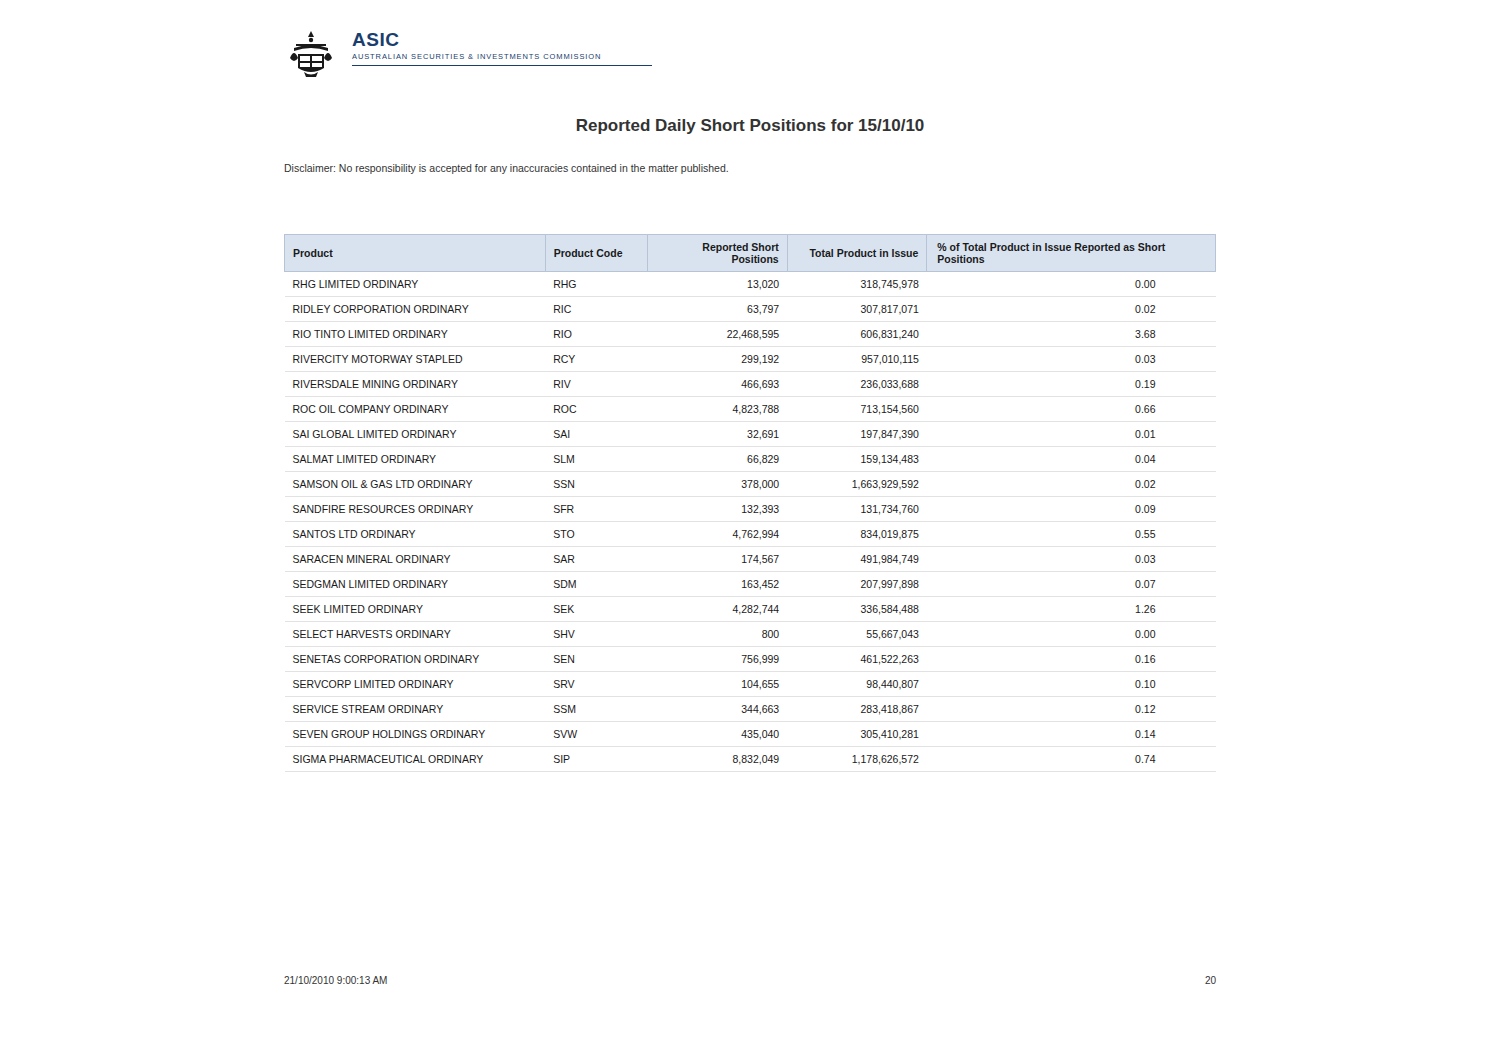ASIC
Australian Securities & Investments Commission
Reported Daily Short Positions for 15/10/10
Disclaimer: No responsibility is accepted for any inaccuracies contained in the matter published.
| Product | Product Code | Reported Short Positions | Total Product in Issue | % of Total Product in Issue Reported as Short Positions |
| --- | --- | --- | --- | --- |
| RHG LIMITED ORDINARY | RHG | 13,020 | 318,745,978 | 0.00 |
| RIDLEY CORPORATION ORDINARY | RIC | 63,797 | 307,817,071 | 0.02 |
| RIO TINTO LIMITED ORDINARY | RIO | 22,468,595 | 606,831,240 | 3.68 |
| RIVERCITY MOTORWAY STAPLED | RCY | 299,192 | 957,010,115 | 0.03 |
| RIVERSDALE MINING ORDINARY | RIV | 466,693 | 236,033,688 | 0.19 |
| ROC OIL COMPANY ORDINARY | ROC | 4,823,788 | 713,154,560 | 0.66 |
| SAI GLOBAL LIMITED ORDINARY | SAI | 32,691 | 197,847,390 | 0.01 |
| SALMAT LIMITED ORDINARY | SLM | 66,829 | 159,134,483 | 0.04 |
| SAMSON OIL & GAS LTD ORDINARY | SSN | 378,000 | 1,663,929,592 | 0.02 |
| SANDFIRE RESOURCES ORDINARY | SFR | 132,393 | 131,734,760 | 0.09 |
| SANTOS LTD ORDINARY | STO | 4,762,994 | 834,019,875 | 0.55 |
| SARACEN MINERAL ORDINARY | SAR | 174,567 | 491,984,749 | 0.03 |
| SEDGMAN LIMITED ORDINARY | SDM | 163,452 | 207,997,898 | 0.07 |
| SEEK LIMITED ORDINARY | SEK | 4,282,744 | 336,584,488 | 1.26 |
| SELECT HARVESTS ORDINARY | SHV | 800 | 55,667,043 | 0.00 |
| SENETAS CORPORATION ORDINARY | SEN | 756,999 | 461,522,263 | 0.16 |
| SERVCORP LIMITED ORDINARY | SRV | 104,655 | 98,440,807 | 0.10 |
| SERVICE STREAM ORDINARY | SSM | 344,663 | 283,418,867 | 0.12 |
| SEVEN GROUP HOLDINGS ORDINARY | SVW | 435,040 | 305,410,281 | 0.14 |
| SIGMA PHARMACEUTICAL ORDINARY | SIP | 8,832,049 | 1,178,626,572 | 0.74 |
21/10/2010 9:00:13 AM 20